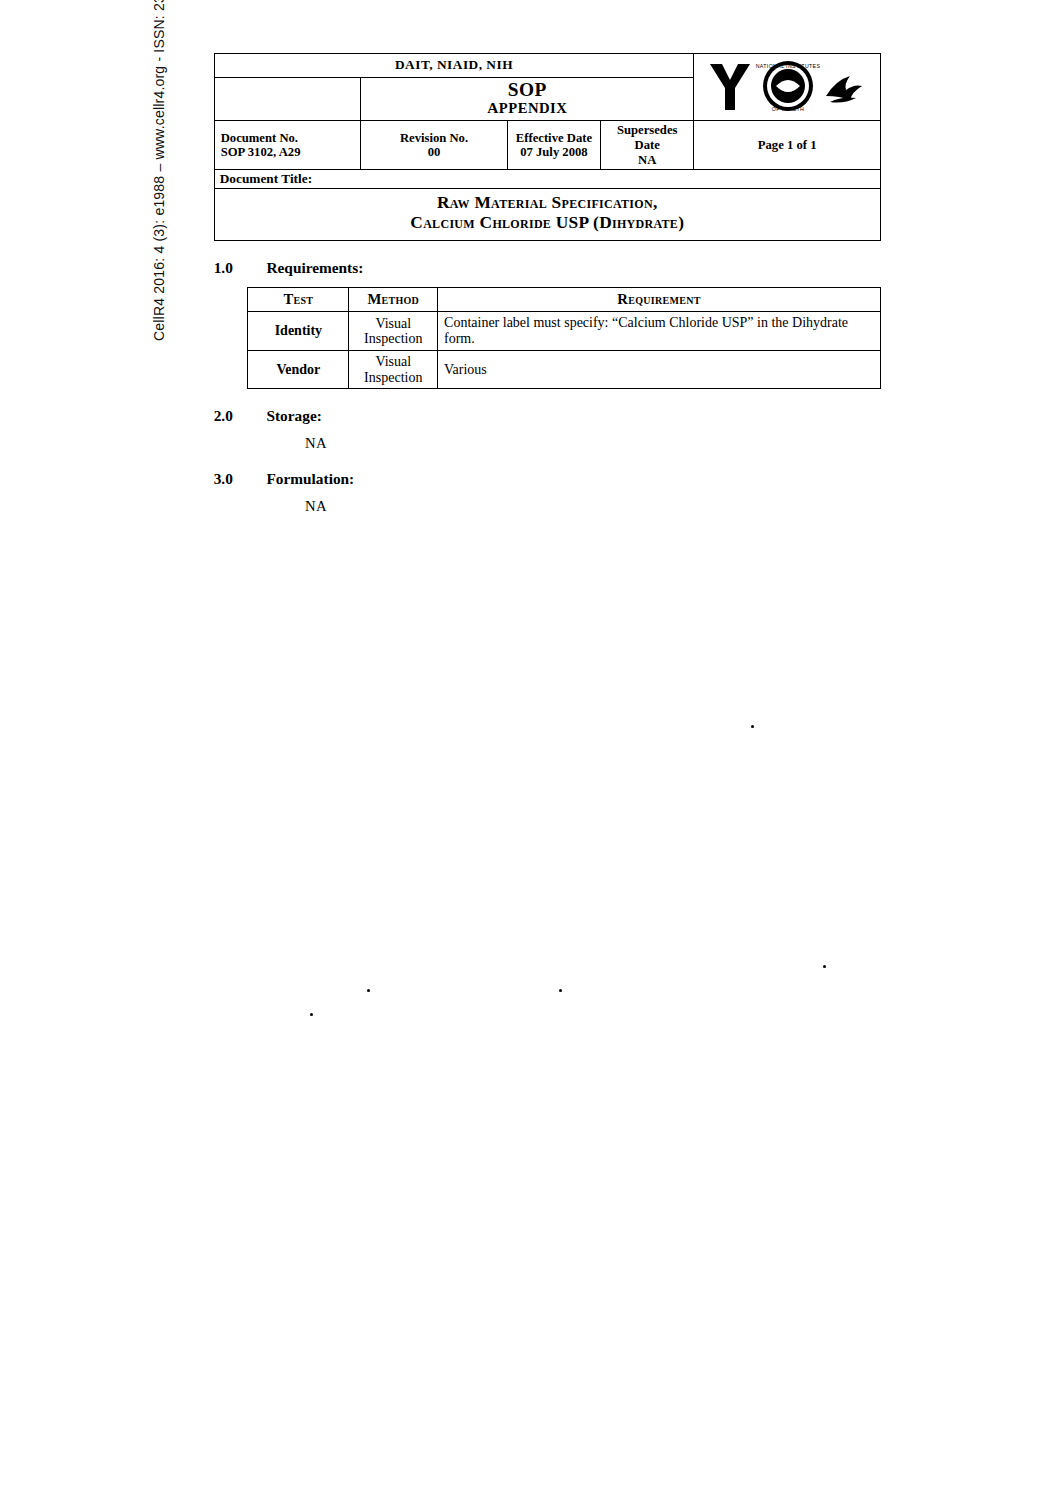CellR4 2016: 4 (3): e1988 – www.cellr4.org - ISSN: 2329-7042
| DAIT, NIAID, NIH | NATIONAL INSTITUTES OF HEALTH |
| | SOP A PPENDIX |
| Document No. SOP 3102, A29 | Revision No. 00 | Effective Date 07 July 2008 | Supersedes Date NA | Page 1 of 1 |
| Document Title: |
| Raw Material Specification, Calcium Chloride USP (Dihydrate) |
1.0 Requirements:
| Test | Method | Requirement |
| --- | --- | --- |
| Identity | Visual Inspection | Container label must specify: “Calcium Chloride USP” in the Dihydrate form. |
| Vendor | Visual Inspection | Various |
2.0 Storage:
NA
3.0 Formulation:
NA